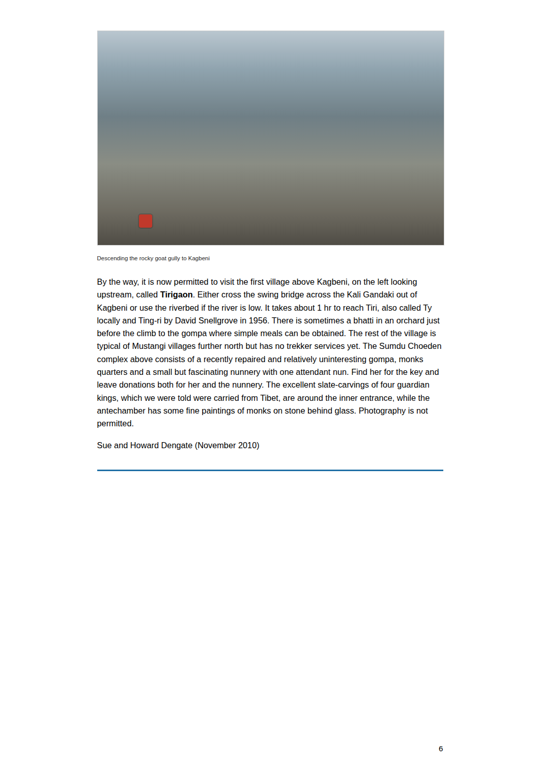Descending the rocky goat gully to Kagbeni
By the way, it is now permitted to visit the first village above Kagbeni, on the left looking upstream, called Tirigaon. Either cross the swing bridge across the Kali Gandaki out of Kagbeni or use the riverbed if the river is low. It takes about 1 hr to reach Tiri, also called Ty locally and Ting-ri by David Snellgrove in 1956. There is sometimes a bhatti in an orchard just before the climb to the gompa where simple meals can be obtained. The rest of the village is typical of Mustangi villages further north but has no trekker services yet. The Sumdu Choeden complex above consists of a recently repaired and relatively uninteresting gompa, monks quarters and a small but fascinating nunnery with one attendant nun. Find her for the key and leave donations both for her and the nunnery. The excellent slate-carvings of four guardian kings, which we were told were carried from Tibet, are around the inner entrance, while the antechamber has some fine paintings of monks on stone behind glass. Photography is not permitted.
Sue and Howard Dengate (November 2010)
6